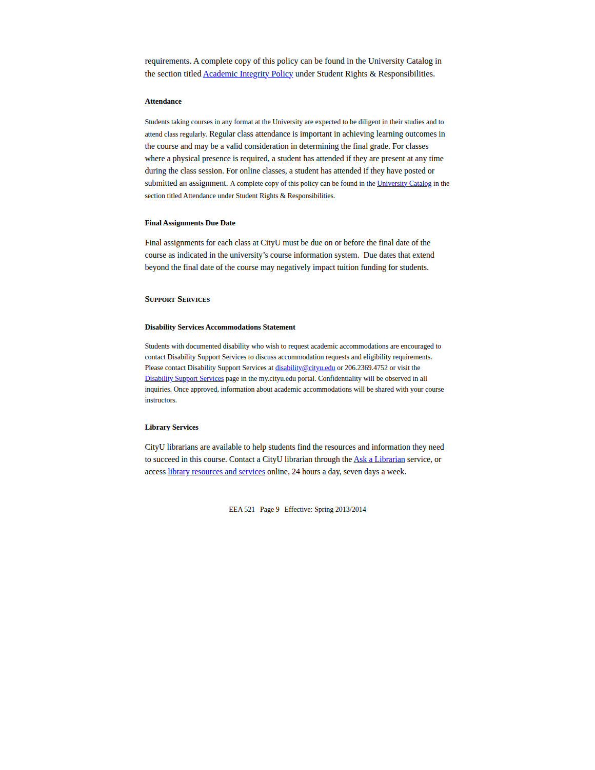requirements. A complete copy of this policy can be found in the University Catalog in the section titled Academic Integrity Policy under Student Rights & Responsibilities.
Attendance
Students taking courses in any format at the University are expected to be diligent in their studies and to attend class regularly. Regular class attendance is important in achieving learning outcomes in the course and may be a valid consideration in determining the final grade. For classes where a physical presence is required, a student has attended if they are present at any time during the class session. For online classes, a student has attended if they have posted or submitted an assignment. A complete copy of this policy can be found in the University Catalog in the section titled Attendance under Student Rights & Responsibilities.
Final Assignments Due Date
Final assignments for each class at CityU must be due on or before the final date of the course as indicated in the university’s course information system. Due dates that extend beyond the final date of the course may negatively impact tuition funding for students.
Support Services
Disability Services Accommodations Statement
Students with documented disability who wish to request academic accommodations are encouraged to contact Disability Support Services to discuss accommodation requests and eligibility requirements. Please contact Disability Support Services at disability@cityu.edu or 206.2369.4752 or visit the Disability Support Services page in the my.cityu.edu portal. Confidentiality will be observed in all inquiries. Once approved, information about academic accommodations will be shared with your course instructors.
Library Services
CityU librarians are available to help students find the resources and information they need to succeed in this course. Contact a CityU librarian through the Ask a Librarian service, or access library resources and services online, 24 hours a day, seven days a week.
EEA 521 Page 9 Effective: Spring 2013/2014